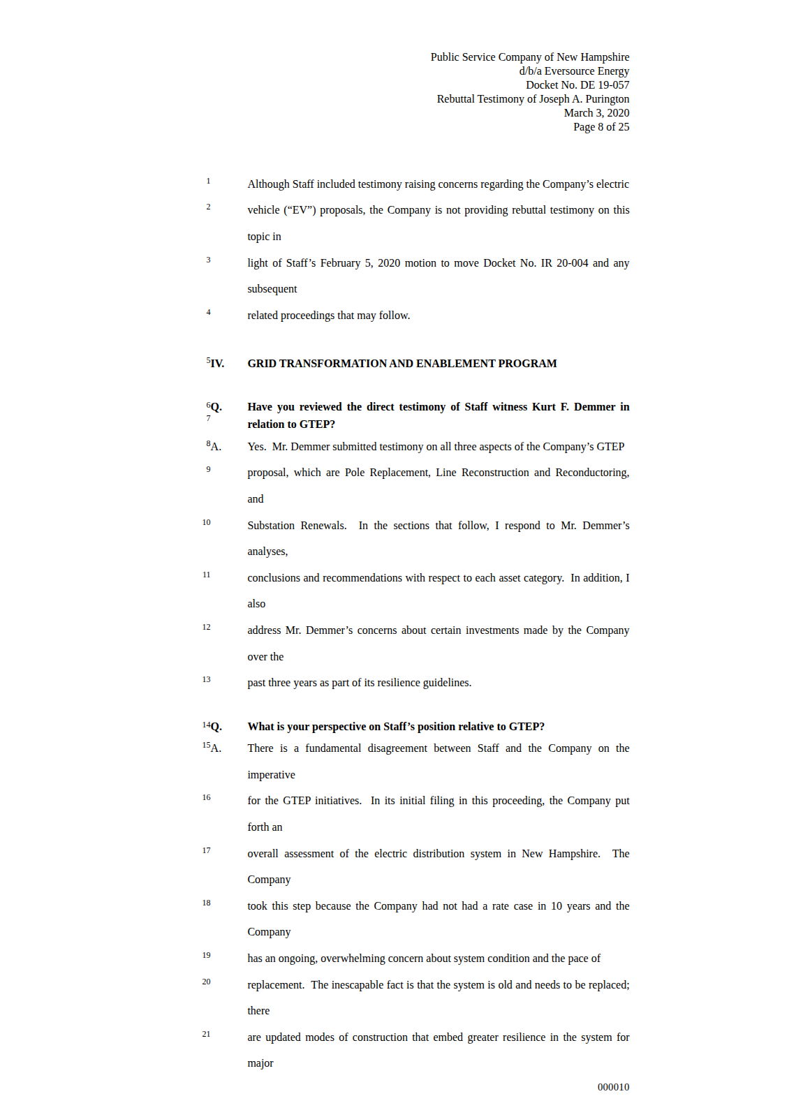Public Service Company of New Hampshire
d/b/a Eversource Energy
Docket No. DE 19-057
Rebuttal Testimony of Joseph A. Purington
March 3, 2020
Page 8 of 25
| 1 | | Although Staff included testimony raising concerns regarding the Company’s electric |
| 2 | | vehicle (“EV”) proposals, the Company is not providing rebuttal testimony on this topic in |
| 3 | | light of Staff’s February 5, 2020 motion to move Docket No. IR 20-004 and any subsequent |
| 4 | | related proceedings that may follow. |
| 5 | IV. | GRID TRANSFORMATION AND ENABLEMENT PROGRAM |
| 6 7 | Q. | Have you reviewed the direct testimony of Staff witness Kurt F. Demmer in relation to GTEP? |
| 8 | A. | Yes. Mr. Demmer submitted testimony on all three aspects of the Company’s GTEP |
| 9 | | proposal, which are Pole Replacement, Line Reconstruction and Reconductoring, and |
| 10 | | Substation Renewals. In the sections that follow, I respond to Mr. Demmer’s analyses, |
| 11 | | conclusions and recommendations with respect to each asset category. In addition, I also |
| 12 | | address Mr. Demmer’s concerns about certain investments made by the Company over the |
| 13 | | past three years as part of its resilience guidelines. |
| 14 | Q. | What is your perspective on Staff’s position relative to GTEP? |
| 15 | A. | There is a fundamental disagreement between Staff and the Company on the imperative |
| 16 | | for the GTEP initiatives. In its initial filing in this proceeding, the Company put forth an |
| 17 | | overall assessment of the electric distribution system in New Hampshire. The Company |
| 18 | | took this step because the Company had not had a rate case in 10 years and the Company |
| 19 | | has an ongoing, overwhelming concern about system condition and the pace of |
| 20 | | replacement. The inescapable fact is that the system is old and needs to be replaced; there |
| 21 | | are updated modes of construction that embed greater resilience in the system for major |
000010